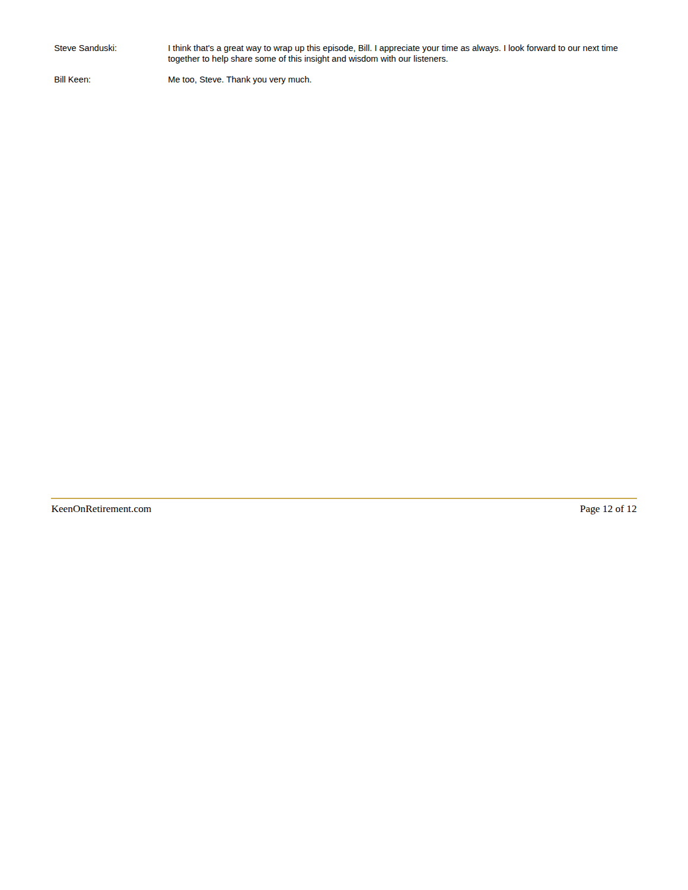Steve Sanduski:
I think that's a great way to wrap up this episode, Bill. I appreciate your time as always. I look forward to our next time together to help share some of this insight and wisdom with our listeners.
Bill Keen:
Me too, Steve. Thank you very much.
KeenOnRetirement.com
Page 12 of 12